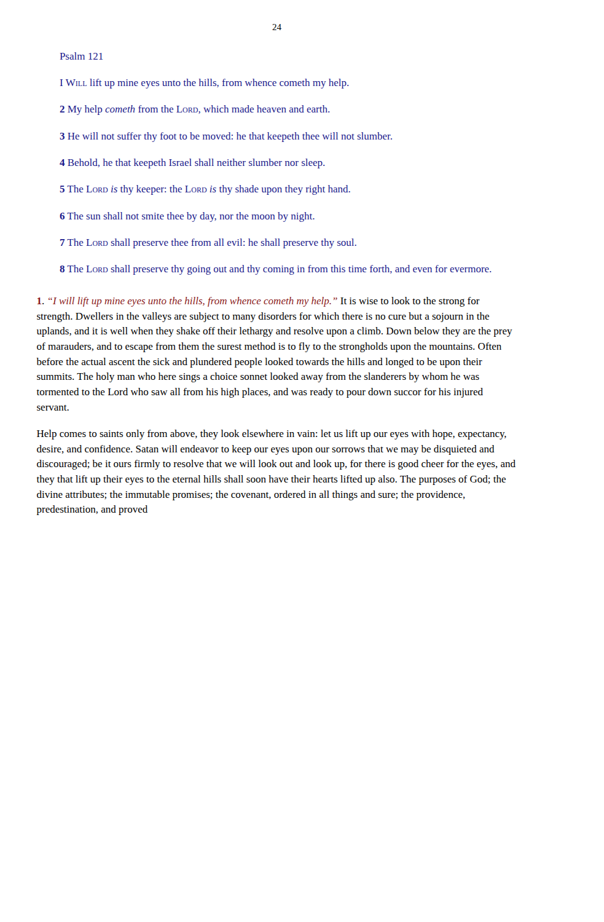24
Psalm 121
I Will lift up mine eyes unto the hills, from whence cometh my help.
2 My help cometh from the Lord, which made heaven and earth.
3 He will not suffer thy foot to be moved: he that keepeth thee will not slumber.
4 Behold, he that keepeth Israel shall neither slumber nor sleep.
5 The Lord is thy keeper: the Lord is thy shade upon they right hand.
6 The sun shall not smite thee by day, nor the moon by night.
7 The Lord shall preserve thee from all evil: he shall preserve thy soul.
8 The Lord shall preserve thy going out and thy coming in from this time forth, and even for evermore.
1. “I will lift up mine eyes unto the hills, from whence cometh my help.” It is wise to look to the strong for strength. Dwellers in the valleys are subject to many disorders for which there is no cure but a sojourn in the uplands, and it is well when they shake off their lethargy and resolve upon a climb. Down below they are the prey of marauders, and to escape from them the surest method is to fly to the strongholds upon the mountains. Often before the actual ascent the sick and plundered people looked towards the hills and longed to be upon their summits. The holy man who here sings a choice sonnet looked away from the slanderers by whom he was tormented to the Lord who saw all from his high places, and was ready to pour down succor for his injured servant.
Help comes to saints only from above, they look elsewhere in vain: let us lift up our eyes with hope, expectancy, desire, and confidence. Satan will endeavor to keep our eyes upon our sorrows that we may be disquieted and discouraged; be it ours firmly to resolve that we will look out and look up, for there is good cheer for the eyes, and they that lift up their eyes to the eternal hills shall soon have their hearts lifted up also. The purposes of God; the divine attributes; the immutable promises; the covenant, ordered in all things and sure; the providence, predestination, and proved